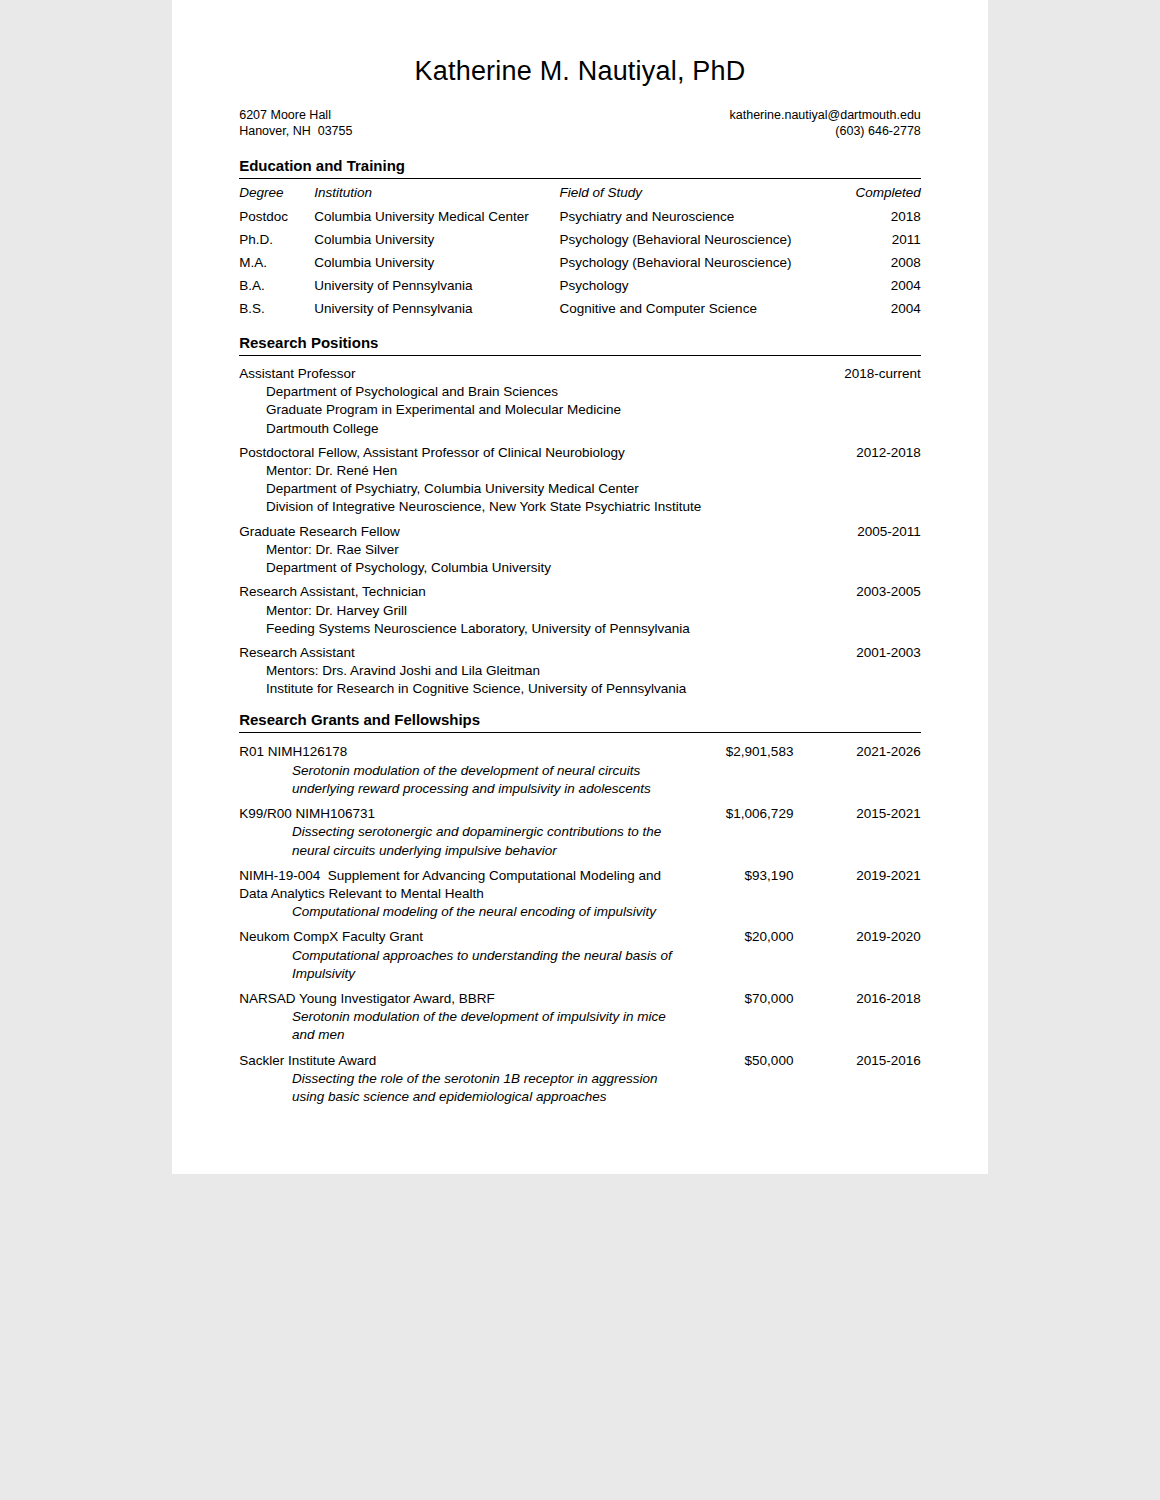Katherine M. Nautiyal, PhD
| 6207 Moore Hall | katherine.nautiyal@dartmouth.edu |
| Hanover, NH 03755 | (603) 646-2778 |
Education and Training
| Degree | Institution | Field of Study | Completed |
| Postdoc | Columbia University Medical Center | Psychiatry and Neuroscience | 2018 |
| Ph.D. | Columbia University | Psychology (Behavioral Neuroscience) | 2011 |
| M.A. | Columbia University | Psychology (Behavioral Neuroscience) | 2008 |
| B.A. | University of Pennsylvania | Psychology | 2004 |
| B.S. | University of Pennsylvania | Cognitive and Computer Science | 2004 |
Research Positions
| Assistant Professor Department of Psychological and Brain Sciences Graduate Program in Experimental and Molecular Medicine Dartmouth College | 2018-current |
| Postdoctoral Fellow, Assistant Professor of Clinical Neurobiology Mentor: Dr. René Hen Department of Psychiatry, Columbia University Medical Center Division of Integrative Neuroscience, New York State Psychiatric Institute | 2012-2018 |
| Graduate Research Fellow Mentor: Dr. Rae Silver Department of Psychology, Columbia University | 2005-2011 |
| Research Assistant, Technician Mentor: Dr. Harvey Grill Feeding Systems Neuroscience Laboratory, University of Pennsylvania | 2003-2005 |
| Research Assistant Mentors: Drs. Aravind Joshi and Lila Gleitman Institute for Research in Cognitive Science, University of Pennsylvania | 2001-2003 |
Research Grants and Fellowships
| R01 NIMH126178 Serotonin modulation of the development of neural circuits underlying reward processing and impulsivity in adolescents | $2,901,583 | 2021-2026 |
| K99/R00 NIMH106731 Dissecting serotonergic and dopaminergic contributions to the neural circuits underlying impulsive behavior | $1,006,729 | 2015-2021 |
| NIMH-19-004 Supplement for Advancing Computational Modeling and Data Analytics Relevant to Mental Health Computational modeling of the neural encoding of impulsivity | $93,190 | 2019-2021 |
| Neukom CompX Faculty Grant Computational approaches to understanding the neural basis of Impulsivity | $20,000 | 2019-2020 |
| NARSAD Young Investigator Award, BBRF Serotonin modulation of the development of impulsivity in mice and men | $70,000 | 2016-2018 |
| Sackler Institute Award Dissecting the role of the serotonin 1B receptor in aggression using basic science and epidemiological approaches | $50,000 | 2015-2016 |